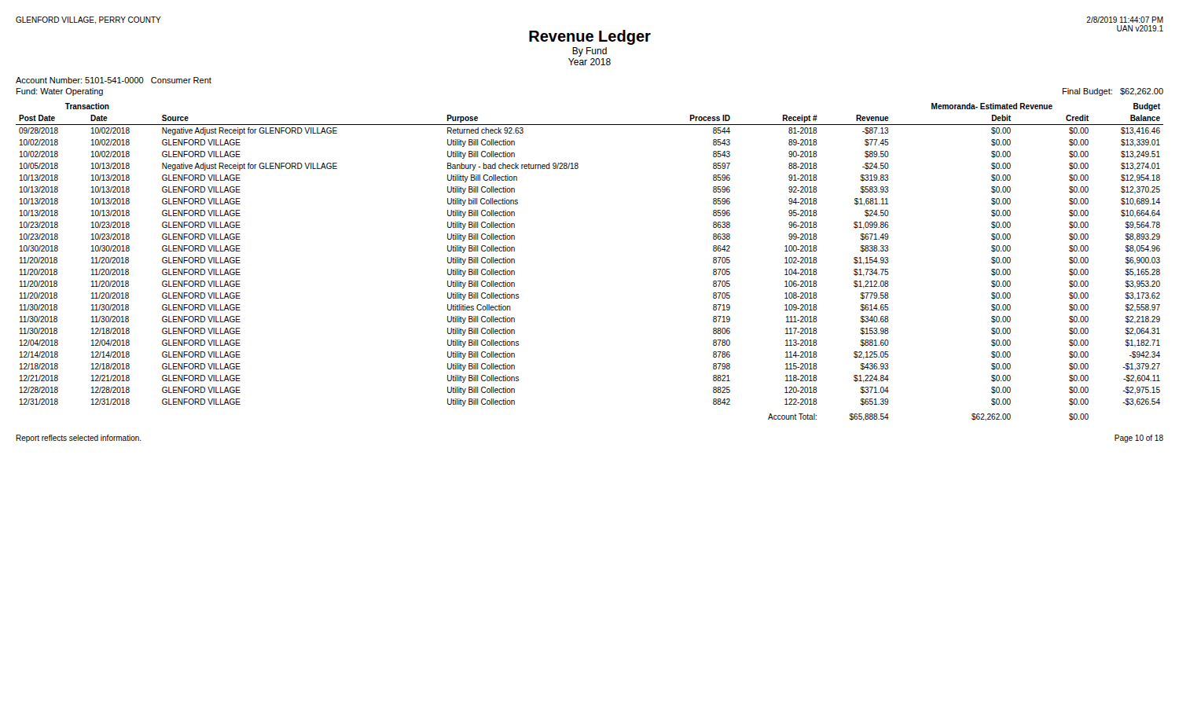GLENFORD VILLAGE, PERRY COUNTY
2/8/2019 11:44:07 PM
UAN v2019.1
Revenue Ledger
By Fund
Year 2018
Account Number: 5101-541-0000 Consumer Rent
Fund: Water Operating Final Budget: $62,262.00
| Transaction | | | | | | Memoranda- Estimated Revenue | Budget |
| --- | --- | --- | --- | --- | --- | --- | --- |
| Post Date | Date | Source | Purpose | Process ID | Receipt # | Revenue | Debit | Credit | Balance |
| 09/28/2018 | 10/02/2018 | Negative Adjust Receipt for GLENFORD VILLAGE | Returned check 92.63 | 8544 | 81-2018 | -$87.13 | $0.00 | $0.00 | $13,416.46 |
| 10/02/2018 | 10/02/2018 | GLENFORD VILLAGE | Utility Bill Collection | 8543 | 89-2018 | $77.45 | $0.00 | $0.00 | $13,339.01 |
| 10/02/2018 | 10/02/2018 | GLENFORD VILLAGE | Utility Bill Collection | 8543 | 90-2018 | $89.50 | $0.00 | $0.00 | $13,249.51 |
| 10/05/2018 | 10/13/2018 | Negative Adjust Receipt for GLENFORD VILLAGE | Banbury - bad check returned 9/28/18 | 8597 | 88-2018 | -$24.50 | $0.00 | $0.00 | $13,274.01 |
| 10/13/2018 | 10/13/2018 | GLENFORD VILLAGE | Utilitty Bill Collection | 8596 | 91-2018 | $319.83 | $0.00 | $0.00 | $12,954.18 |
| 10/13/2018 | 10/13/2018 | GLENFORD VILLAGE | Utility Bill Collection | 8596 | 92-2018 | $583.93 | $0.00 | $0.00 | $12,370.25 |
| 10/13/2018 | 10/13/2018 | GLENFORD VILLAGE | Utility bill Collections | 8596 | 94-2018 | $1,681.11 | $0.00 | $0.00 | $10,689.14 |
| 10/13/2018 | 10/13/2018 | GLENFORD VILLAGE | Utility Bill Collection | 8596 | 95-2018 | $24.50 | $0.00 | $0.00 | $10,664.64 |
| 10/23/2018 | 10/23/2018 | GLENFORD VILLAGE | Utility Bill Collection | 8638 | 96-2018 | $1,099.86 | $0.00 | $0.00 | $9,564.78 |
| 10/23/2018 | 10/23/2018 | GLENFORD VILLAGE | Utility Bill Collection | 8638 | 99-2018 | $671.49 | $0.00 | $0.00 | $8,893.29 |
| 10/30/2018 | 10/30/2018 | GLENFORD VILLAGE | Utility Bill Collection | 8642 | 100-2018 | $838.33 | $0.00 | $0.00 | $8,054.96 |
| 11/20/2018 | 11/20/2018 | GLENFORD VILLAGE | Utility Bill Collection | 8705 | 102-2018 | $1,154.93 | $0.00 | $0.00 | $6,900.03 |
| 11/20/2018 | 11/20/2018 | GLENFORD VILLAGE | Utility Bill Collection | 8705 | 104-2018 | $1,734.75 | $0.00 | $0.00 | $5,165.28 |
| 11/20/2018 | 11/20/2018 | GLENFORD VILLAGE | Utility Bill Collection | 8705 | 106-2018 | $1,212.08 | $0.00 | $0.00 | $3,953.20 |
| 11/20/2018 | 11/20/2018 | GLENFORD VILLAGE | Utility Bill Collections | 8705 | 108-2018 | $779.58 | $0.00 | $0.00 | $3,173.62 |
| 11/30/2018 | 11/30/2018 | GLENFORD VILLAGE | Utitlities Collection | 8719 | 109-2018 | $614.65 | $0.00 | $0.00 | $2,558.97 |
| 11/30/2018 | 11/30/2018 | GLENFORD VILLAGE | Utility Bill Collection | 8719 | 111-2018 | $340.68 | $0.00 | $0.00 | $2,218.29 |
| 11/30/2018 | 12/18/2018 | GLENFORD VILLAGE | Utility Bill Collection | 8806 | 117-2018 | $153.98 | $0.00 | $0.00 | $2,064.31 |
| 12/04/2018 | 12/04/2018 | GLENFORD VILLAGE | Utility Bill Collections | 8780 | 113-2018 | $881.60 | $0.00 | $0.00 | $1,182.71 |
| 12/14/2018 | 12/14/2018 | GLENFORD VILLAGE | Utility Bill Collection | 8786 | 114-2018 | $2,125.05 | $0.00 | $0.00 | -$942.34 |
| 12/18/2018 | 12/18/2018 | GLENFORD VILLAGE | Utility Bill Collection | 8798 | 115-2018 | $436.93 | $0.00 | $0.00 | -$1,379.27 |
| 12/21/2018 | 12/21/2018 | GLENFORD VILLAGE | Utility Bill Collections | 8821 | 118-2018 | $1,224.84 | $0.00 | $0.00 | -$2,604.11 |
| 12/28/2018 | 12/28/2018 | GLENFORD VILLAGE | Utility Bill Collection | 8825 | 120-2018 | $371.04 | $0.00 | $0.00 | -$2,975.15 |
| 12/31/2018 | 12/31/2018 | GLENFORD VILLAGE | Utility Bill Collection | 8842 | 122-2018 | $651.39 | $0.00 | $0.00 | -$3,626.54 |
| | Account Total: | $65,888.54 | $62,262.00 | $0.00 | |
Report reflects selected information. Page 10 of 18